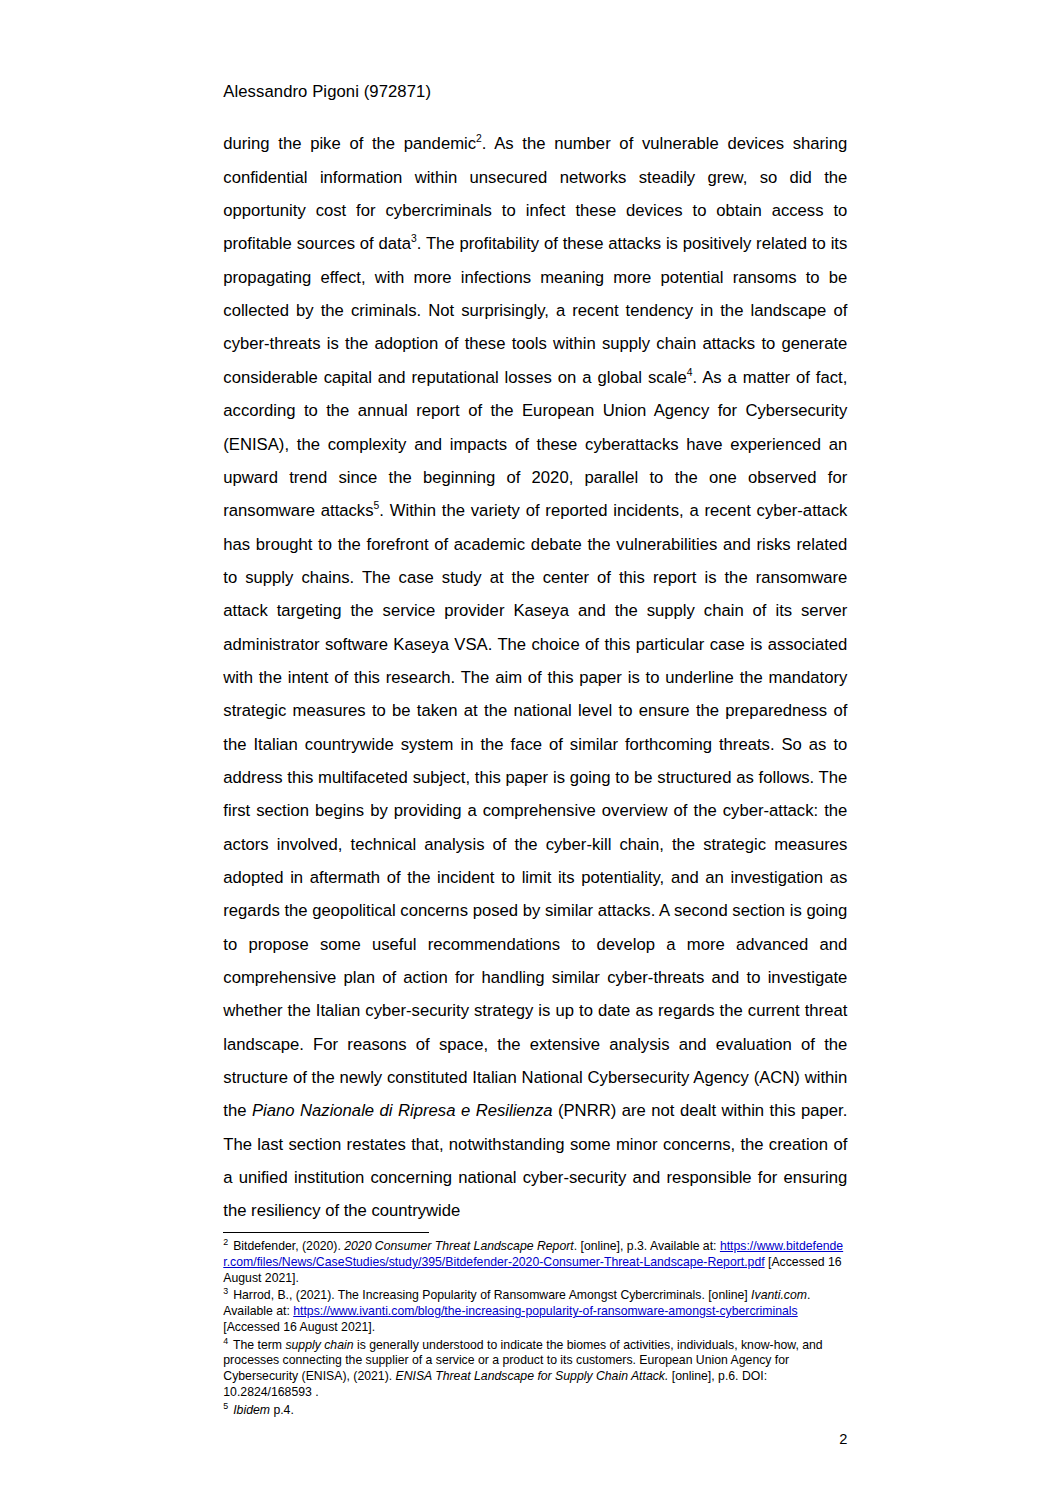Alessandro Pigoni (972871)
during the pike of the pandemic2. As the number of vulnerable devices sharing confidential information within unsecured networks steadily grew, so did the opportunity cost for cybercriminals to infect these devices to obtain access to profitable sources of data3. The profitability of these attacks is positively related to its propagating effect, with more infections meaning more potential ransoms to be collected by the criminals. Not surprisingly, a recent tendency in the landscape of cyber-threats is the adoption of these tools within supply chain attacks to generate considerable capital and reputational losses on a global scale4. As a matter of fact, according to the annual report of the European Union Agency for Cybersecurity (ENISA), the complexity and impacts of these cyberattacks have experienced an upward trend since the beginning of 2020, parallel to the one observed for ransomware attacks5. Within the variety of reported incidents, a recent cyber-attack has brought to the forefront of academic debate the vulnerabilities and risks related to supply chains. The case study at the center of this report is the ransomware attack targeting the service provider Kaseya and the supply chain of its server administrator software Kaseya VSA. The choice of this particular case is associated with the intent of this research. The aim of this paper is to underline the mandatory strategic measures to be taken at the national level to ensure the preparedness of the Italian countrywide system in the face of similar forthcoming threats. So as to address this multifaceted subject, this paper is going to be structured as follows. The first section begins by providing a comprehensive overview of the cyber-attack: the actors involved, technical analysis of the cyber-kill chain, the strategic measures adopted in aftermath of the incident to limit its potentiality, and an investigation as regards the geopolitical concerns posed by similar attacks. A second section is going to propose some useful recommendations to develop a more advanced and comprehensive plan of action for handling similar cyber-threats and to investigate whether the Italian cyber-security strategy is up to date as regards the current threat landscape. For reasons of space, the extensive analysis and evaluation of the structure of the newly constituted Italian National Cybersecurity Agency (ACN) within the Piano Nazionale di Ripresa e Resilienza (PNRR) are not dealt within this paper. The last section restates that, notwithstanding some minor concerns, the creation of a unified institution concerning national cyber-security and responsible for ensuring the resiliency of the countrywide
2 Bitdefender, (2020). 2020 Consumer Threat Landscape Report. [online], p.3. Available at: https://www.bitdefender.com/files/News/CaseStudies/study/395/Bitdefender-2020-Consumer-Threat-Landscape-Report.pdf [Accessed 16 August 2021].
3 Harrod, B., (2021). The Increasing Popularity of Ransomware Amongst Cybercriminals. [online] Ivanti.com. Available at: https://www.ivanti.com/blog/the-increasing-popularity-of-ransomware-amongst-cybercriminals [Accessed 16 August 2021].
4 The term supply chain is generally understood to indicate the biomes of activities, individuals, know-how, and processes connecting the supplier of a service or a product to its customers. European Union Agency for Cybersecurity (ENISA), (2021). ENISA Threat Landscape for Supply Chain Attack. [online], p.6. DOI: 10.2824/168593 .
5 Ibidem p.4.
2